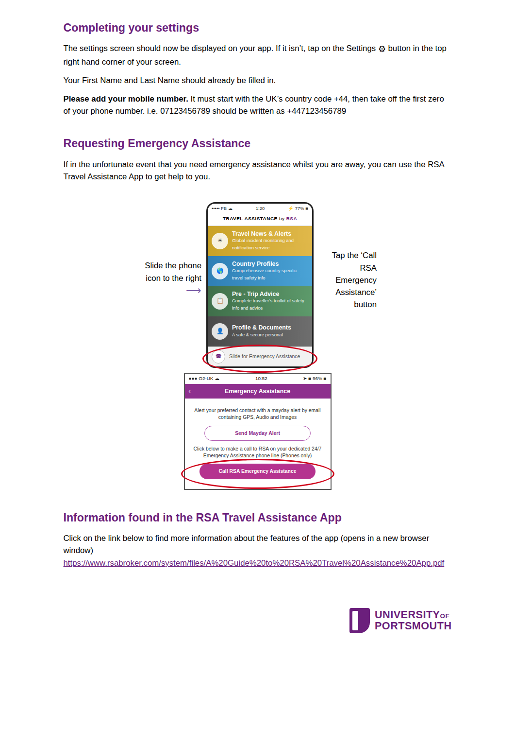Completing your settings
The settings screen should now be displayed on your app. If it isn’t, tap on the Settings ⚙ button in the top right hand corner of your screen.
Your First Name and Last Name should already be filled in.
Please add your mobile number. It must start with the UK’s country code +44, then take off the first zero of your phone number. i.e. 07123456789 should be written as +447123456789
Requesting Emergency Assistance
If in the unfortunate event that you need emergency assistance whilst you are away, you can use the RSA Travel Assistance App to get help to you.
Slide the phone icon to the right ⟶
••••• FB ☁1:20⚡ 77% ■
TRAVEL ASSISTANCE by RSA
☀
Travel News & Alerts Global incident monitoring and notification service
🌎
Country Profiles Comprehensive country specific travel safety info
📋
Pre - Trip Advice Complete traveller’s toolkit of safety info and advice
👤
Profile & Documents A safe & secure personal
☎
Slide for Emergency Assistance
Tap the ‘Call RSA Emergency Assistance’ button
●●● O2-UK ☁10:52➤ ■ 96% ■
‹Emergency Assistance
Alert your preferred contact with a mayday alert by email containing GPS, Audio and Images
Send Mayday Alert
Click below to make a call to RSA on your dedicated 24/7 Emergency Assistance phone line (Phones only)
Call RSA Emergency Assistance
Information found in the RSA Travel Assistance App
Click on the link below to find more information about the features of the app (opens in a new browser window)
https://www.rsabroker.com/system/files/A%20Guide%20to%20RSA%20Travel%20Assistance%20App.pdf
UNIVERSITYOF
PORTSMOUTH